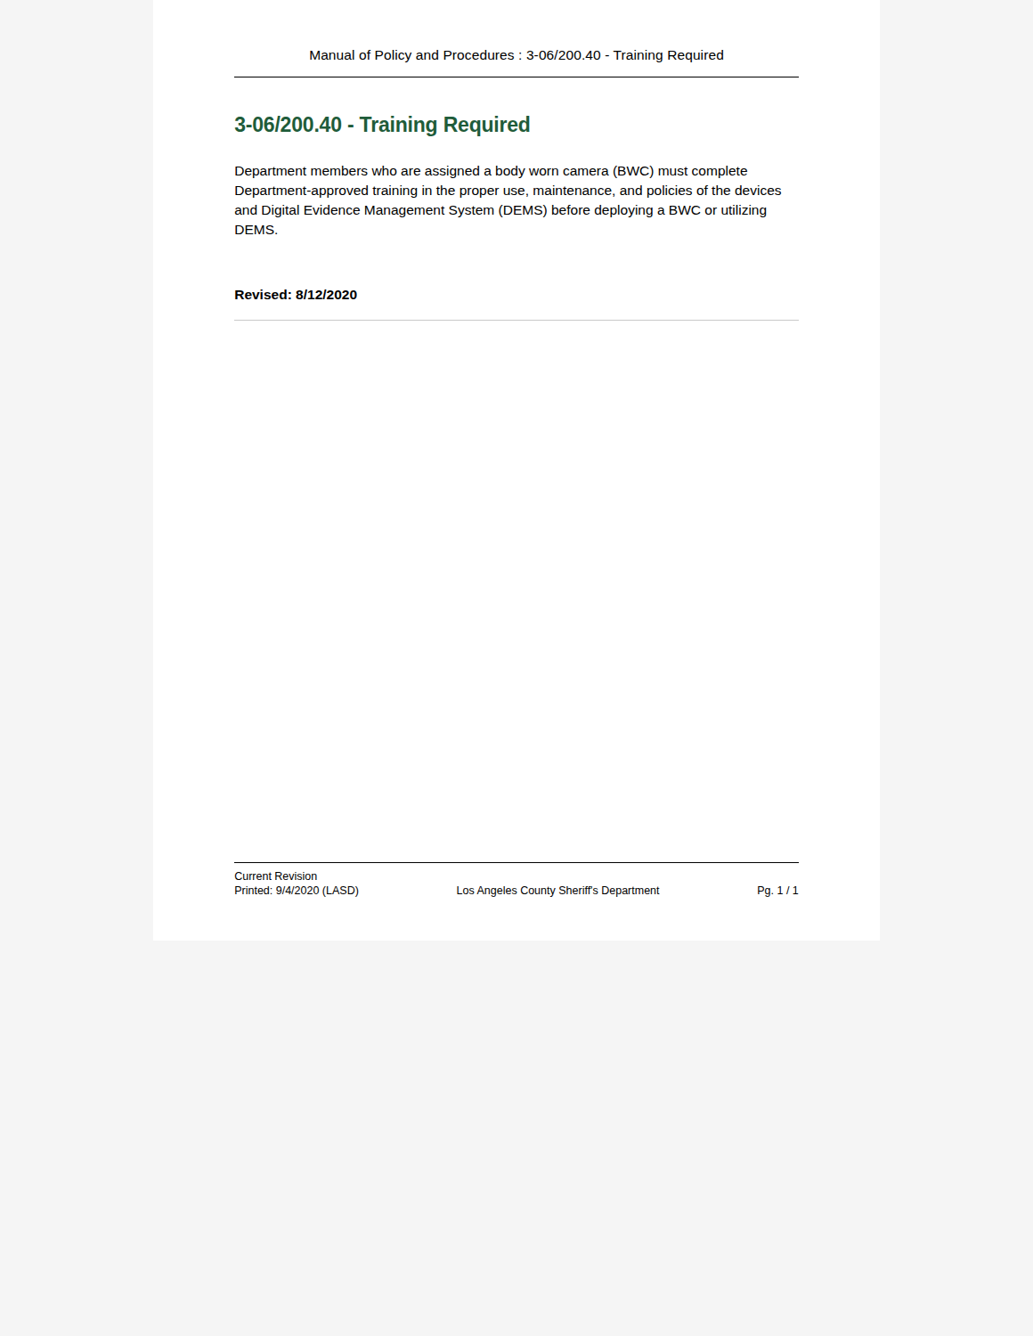Manual of Policy and Procedures : 3-06/200.40 - Training Required
3-06/200.40 - Training Required
Department members who are assigned a body worn camera (BWC) must complete Department-approved training in the proper use, maintenance, and policies of the devices and Digital Evidence Management System (DEMS) before deploying a BWC or utilizing DEMS.
Revised: 8/12/2020
Current Revision
Printed: 9/4/2020 (LASD)
Los Angeles County Sheriff's Department
Pg. 1 / 1